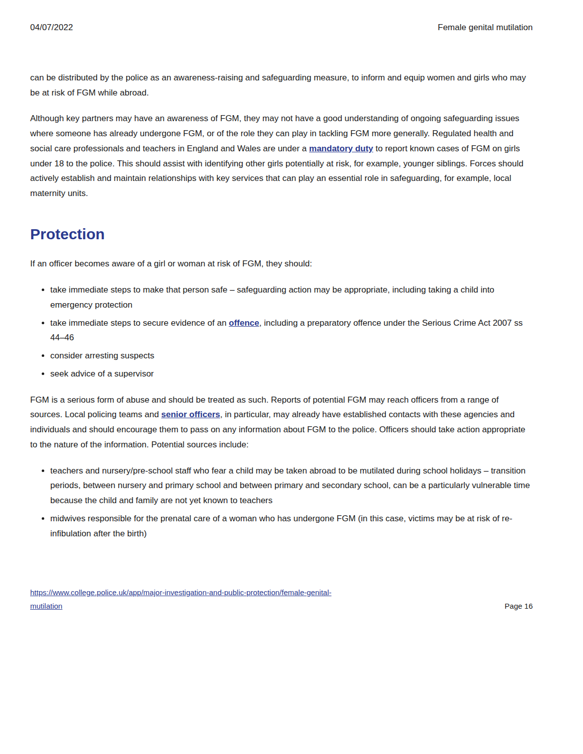04/07/2022 Female genital mutilation
can be distributed by the police as an awareness-raising and safeguarding measure, to inform and equip women and girls who may be at risk of FGM while abroad.
Although key partners may have an awareness of FGM, they may not have a good understanding of ongoing safeguarding issues where someone has already undergone FGM, or of the role they can play in tackling FGM more generally. Regulated health and social care professionals and teachers in England and Wales are under a mandatory duty to report known cases of FGM on girls under 18 to the police. This should assist with identifying other girls potentially at risk, for example, younger siblings. Forces should actively establish and maintain relationships with key services that can play an essential role in safeguarding, for example, local maternity units.
Protection
If an officer becomes aware of a girl or woman at risk of FGM, they should:
take immediate steps to make that person safe – safeguarding action may be appropriate, including taking a child into emergency protection
take immediate steps to secure evidence of an offence, including a preparatory offence under the Serious Crime Act 2007 ss 44–46
consider arresting suspects
seek advice of a supervisor
FGM is a serious form of abuse and should be treated as such. Reports of potential FGM may reach officers from a range of sources. Local policing teams and senior officers, in particular, may already have established contacts with these agencies and individuals and should encourage them to pass on any information about FGM to the police. Officers should take action appropriate to the nature of the information. Potential sources include:
teachers and nursery/pre-school staff who fear a child may be taken abroad to be mutilated during school holidays – transition periods, between nursery and primary school and between primary and secondary school, can be a particularly vulnerable time because the child and family are not yet known to teachers
midwives responsible for the prenatal care of a woman who has undergone FGM (in this case, victims may be at risk of re-infibulation after the birth)
https://www.college.police.uk/app/major-investigation-and-public-protection/female-genital-mutilation Page 16